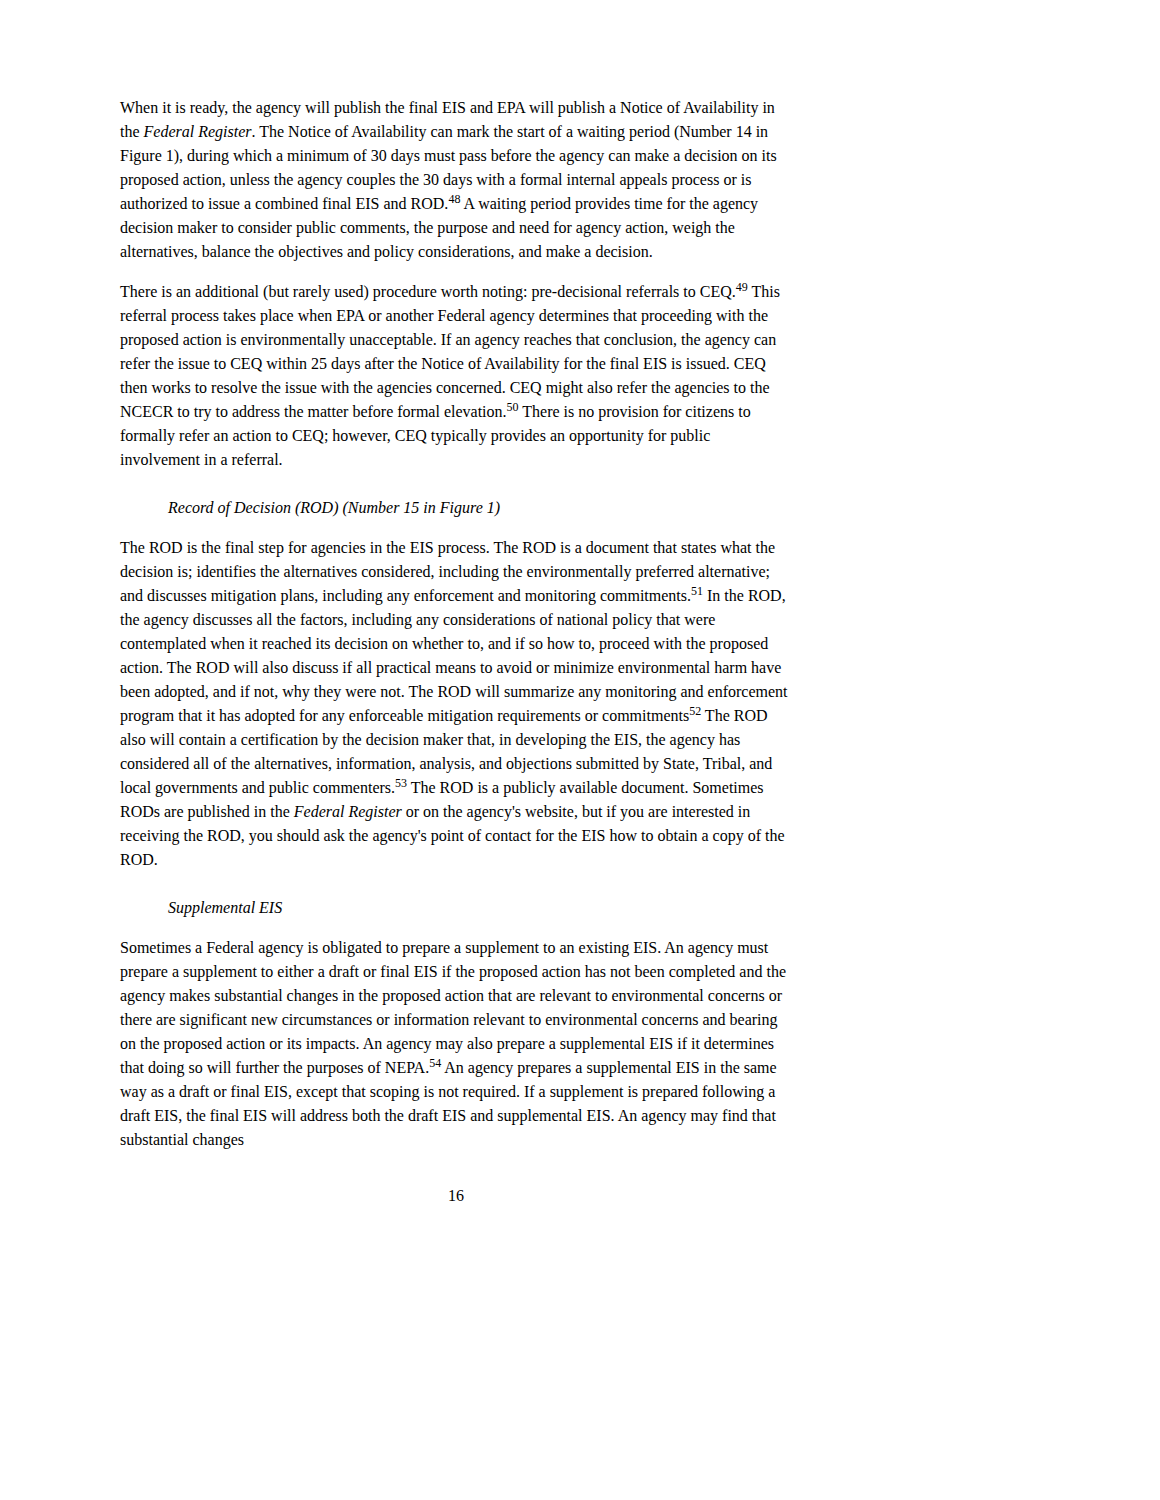When it is ready, the agency will publish the final EIS and EPA will publish a Notice of Availability in the Federal Register. The Notice of Availability can mark the start of a waiting period (Number 14 in Figure 1), during which a minimum of 30 days must pass before the agency can make a decision on its proposed action, unless the agency couples the 30 days with a formal internal appeals process or is authorized to issue a combined final EIS and ROD.48 A waiting period provides time for the agency decision maker to consider public comments, the purpose and need for agency action, weigh the alternatives, balance the objectives and policy considerations, and make a decision.
There is an additional (but rarely used) procedure worth noting: pre-decisional referrals to CEQ.49 This referral process takes place when EPA or another Federal agency determines that proceeding with the proposed action is environmentally unacceptable. If an agency reaches that conclusion, the agency can refer the issue to CEQ within 25 days after the Notice of Availability for the final EIS is issued. CEQ then works to resolve the issue with the agencies concerned. CEQ might also refer the agencies to the NCECR to try to address the matter before formal elevation.50 There is no provision for citizens to formally refer an action to CEQ; however, CEQ typically provides an opportunity for public involvement in a referral.
Record of Decision (ROD) (Number 15 in Figure 1)
The ROD is the final step for agencies in the EIS process. The ROD is a document that states what the decision is; identifies the alternatives considered, including the environmentally preferred alternative; and discusses mitigation plans, including any enforcement and monitoring commitments.51 In the ROD, the agency discusses all the factors, including any considerations of national policy that were contemplated when it reached its decision on whether to, and if so how to, proceed with the proposed action. The ROD will also discuss if all practical means to avoid or minimize environmental harm have been adopted, and if not, why they were not. The ROD will summarize any monitoring and enforcement program that it has adopted for any enforceable mitigation requirements or commitments52 The ROD also will contain a certification by the decision maker that, in developing the EIS, the agency has considered all of the alternatives, information, analysis, and objections submitted by State, Tribal, and local governments and public commenters.53 The ROD is a publicly available document. Sometimes RODs are published in the Federal Register or on the agency's website, but if you are interested in receiving the ROD, you should ask the agency's point of contact for the EIS how to obtain a copy of the ROD.
Supplemental EIS
Sometimes a Federal agency is obligated to prepare a supplement to an existing EIS. An agency must prepare a supplement to either a draft or final EIS if the proposed action has not been completed and the agency makes substantial changes in the proposed action that are relevant to environmental concerns or there are significant new circumstances or information relevant to environmental concerns and bearing on the proposed action or its impacts. An agency may also prepare a supplemental EIS if it determines that doing so will further the purposes of NEPA.54 An agency prepares a supplemental EIS in the same way as a draft or final EIS, except that scoping is not required. If a supplement is prepared following a draft EIS, the final EIS will address both the draft EIS and supplemental EIS. An agency may find that substantial changes
16